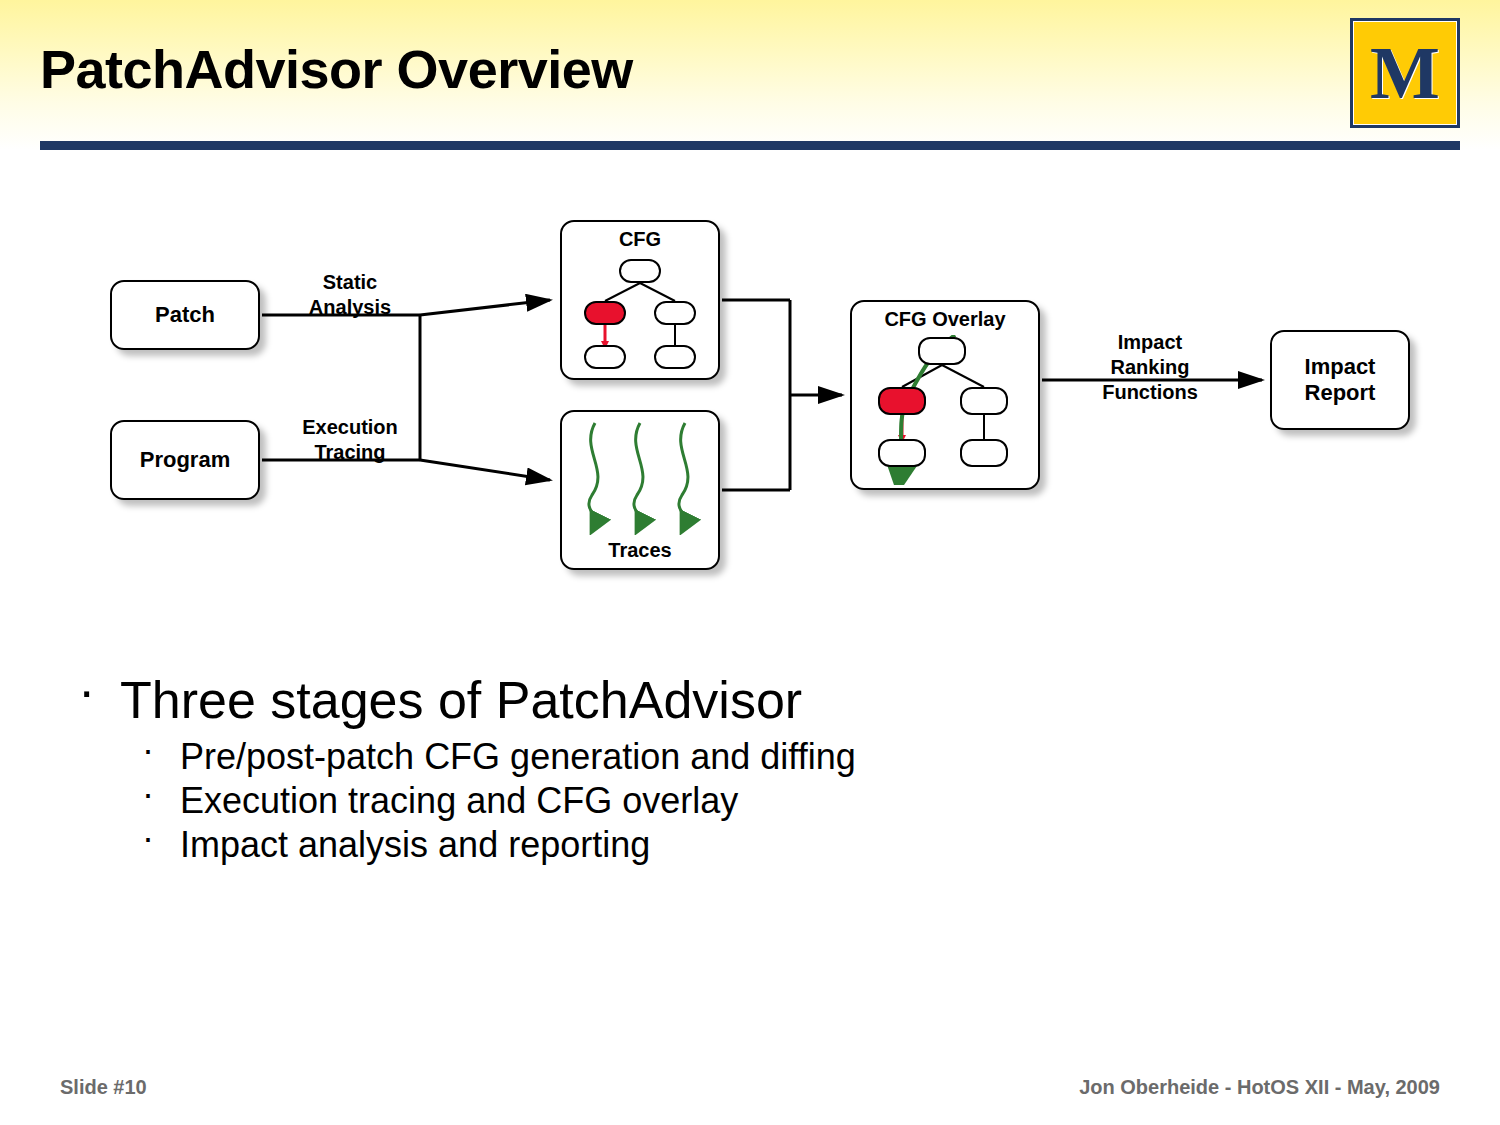PatchAdvisor Overview
M
Patch
Program
CFG
Traces
CFG Overlay
Impact
Report
Static
Analysis
Execution
Tracing
Impact
Ranking
Functions
Three stages of PatchAdvisor
Pre/post-patch CFG generation and diffing
Execution tracing and CFG overlay
Impact analysis and reporting
Slide #10 Jon Oberheide - HotOS XII - May, 2009